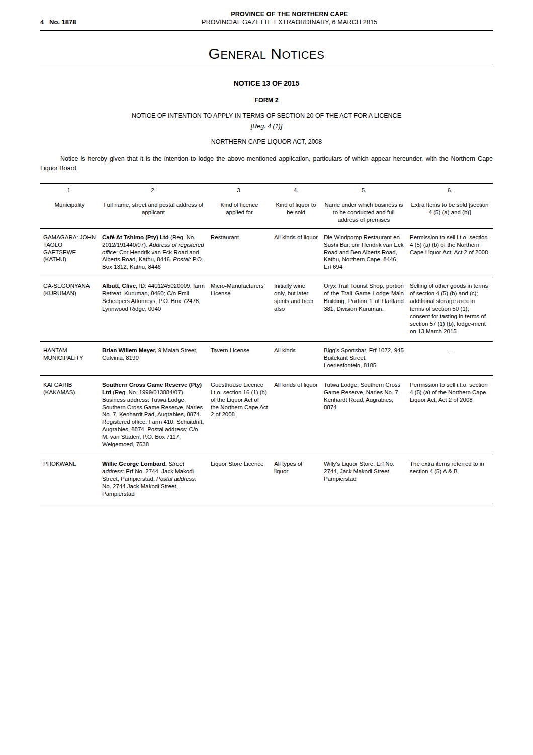4 No. 1878
PROVINCE OF THE NORTHERN CAPE
PROVINCIAL GAZETTE EXTRAORDINARY, 6 MARCH 2015
GENERAL NOTICES
NOTICE 13 OF 2015
FORM 2
NOTICE OF INTENTION TO APPLY IN TERMS OF SECTION 20 OF THE ACT FOR A LICENCE
[Reg. 4 (1)]
NORTHERN CAPE LIQUOR ACT, 2008
Notice is hereby given that it is the intention to lodge the above-mentioned application, particulars of which appear hereunder, with the Northern Cape Liquor Board.
| 1. | 2. | 3. | 4. | 5. | 6. |
| --- | --- | --- | --- | --- | --- |
| Municipality | Full name, street and postal address of applicant | Kind of licence applied for | Kind of liquor to be sold | Name under which business is to be conducted and full address of premises | Extra Items to be sold [section 4 (5) (a) and (b)] |
| GAMAGARA: JOHN TAOLO GAETSEWE (KATHU) | Café At Tshimo (Pty) Ltd (Reg. No. 2012/191440/07). Address of registered office: Cnr Hendrik van Eck Road and Alberts Road, Kathu, 8446. Postal: P.O. Box 1312, Kathu, 8446 | Restaurant | All kinds of liquor | Die Windpomp Restaurant en Sushi Bar, cnr Hendrik van Eck Road and Ben Alberts Road, Kathu, Northern Cape, 8446, Erf 694 | Permission to sell i.t.o. section 4 (5) (a) (b) of the Northern Cape Liquor Act, Act 2 of 2008 |
| GA-SEGONYANA (KURUMAN) | Albutt, Clive, ID: 4401245020009, farm Retreat, Kuruman, 8460; C/o Emil Scheepers Attorneys, P.O. Box 72478, Lynnwood Ridge, 0040 | Micro-Manufacturers' License | Initially wine only, but later spirits and beer also | Oryx Trail Tourist Shop, portion of the Trail Game Lodge Main Building, Portion 1 of Hartland 381, Division Kuruman. | Selling of other goods in terms of section 4 (5) (b) and (c); additional storage area in terms of section 50 (1); consent for tasting in terms of section 57 (1) (b), lodge-ment on 13 March 2015 |
| HANTAM MUNICIPALITY | Brian Willem Meyer, 9 Malan Street, Calvinia, 8190 | Tavern License | All kinds | Bigg's Sportsbar, Erf 1072, 945 Buitekant Street, Loeriesfontein, 8185 | — |
| KAI GARIB (KAKAMAS) | Southern Cross Game Reserve (Pty) Ltd (Reg. No. 1999/013884/07). Business address: Tutwa Lodge, Southern Cross Game Reserve, Naries No. 7, Kenhardt Pad, Augrabies, 8874. Registered office: Farm 410, Schuitdrift, Augrabies, 8874. Postal address: C/o M. van Staden, P.O. Box 7117, Welgemoed, 7538 | Guesthouse Licence i.t.o. section 16 (1) (h) of the Liquor Act of the Northern Cape Act 2 of 2008 | All kinds of liquor | Tutwa Lodge, Southern Cross Game Reserve, Naries No. 7, Kenhardt Road, Augrabies, 8874 | Permission to sell i.t.o. section 4 (5) (a) of the Northern Cape Liquor Act, Act 2 of 2008 |
| PHOKWANE | Willie George Lombard. Street address: Erf No. 2744, Jack Makodi Street, Pampierstad. Postal address: No. 2744 Jack Makodi Street, Pampierstad | Liquor Store Licence | All types of liquor | Willy's Liquor Store, Erf No. 2744, Jack Makodi Street, Pampierstad | The extra items referred to in section 4 (5) A & B |